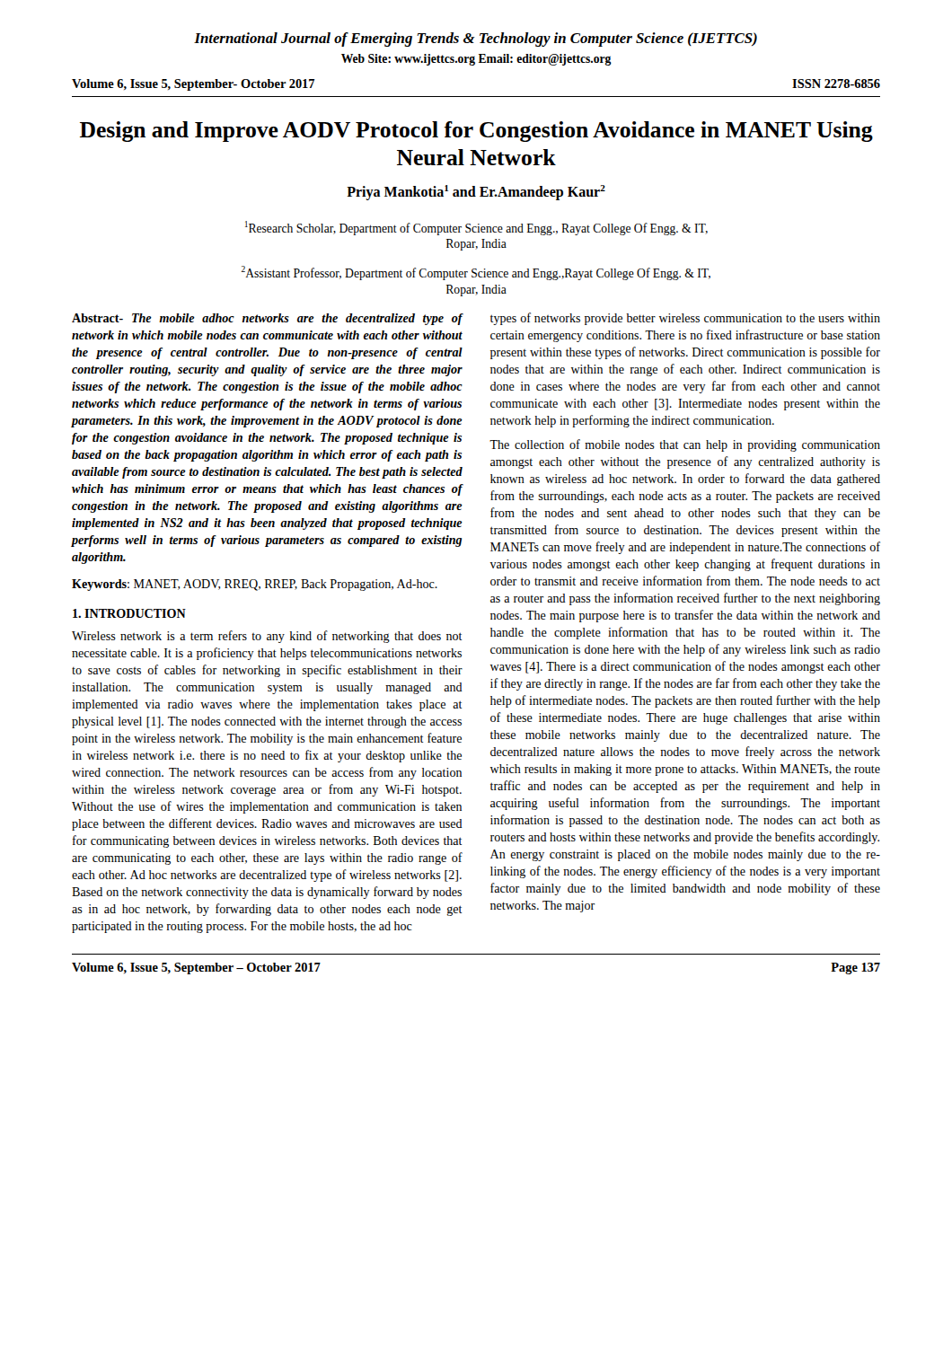International Journal of Emerging Trends & Technology in Computer Science (IJETTCS)
Web Site: www.ijettcs.org Email: editor@ijettcs.org
Volume 6, Issue 5, September- October 2017 ISSN 2278-6856
Design and Improve AODV Protocol for Congestion Avoidance in MANET Using Neural Network
Priya Mankotia1 and Er.Amandeep Kaur2
1Research Scholar, Department of Computer Science and Engg., Rayat College Of Engg. & IT,
Ropar, India
2Assistant Professor, Department of Computer Science and Engg.,Rayat College Of Engg. & IT,
Ropar, India
Abstract- The mobile adhoc networks are the decentralized type of network in which mobile nodes can communicate with each other without the presence of central controller. Due to non-presence of central controller routing, security and quality of service are the three major issues of the network. The congestion is the issue of the mobile adhoc networks which reduce performance of the network in terms of various parameters. In this work, the improvement in the AODV protocol is done for the congestion avoidance in the network. The proposed technique is based on the back propagation algorithm in which error of each path is available from source to destination is calculated. The best path is selected which has minimum error or means that which has least chances of congestion in the network. The proposed and existing algorithms are implemented in NS2 and it has been analyzed that proposed technique performs well in terms of various parameters as compared to existing algorithm.
Keywords: MANET, AODV, RREQ, RREP, Back Propagation, Ad-hoc.
1. INTRODUCTION
Wireless network is a term refers to any kind of networking that does not necessitate cable. It is a proficiency that helps telecommunications networks to save costs of cables for networking in specific establishment in their installation. The communication system is usually managed and implemented via radio waves where the implementation takes place at physical level [1]. The nodes connected with the internet through the access point in the wireless network. The mobility is the main enhancement feature in wireless network i.e. there is no need to fix at your desktop unlike the wired connection. The network resources can be access from any location within the wireless network coverage area or from any Wi-Fi hotspot. Without the use of wires the implementation and communication is taken place between the different devices. Radio waves and microwaves are used for communicating between devices in wireless networks. Both devices that are communicating to each other, these are lays within the radio range of each other. Ad hoc networks are decentralized type of wireless networks [2]. Based on the network connectivity the data is dynamically forward by nodes as in ad hoc network, by forwarding data to other nodes each node get participated in the routing process. For the mobile hosts, the ad hoc
types of networks provide better wireless communication to the users within certain emergency conditions. There is no fixed infrastructure or base station present within these types of networks. Direct communication is possible for nodes that are within the range of each other. Indirect communication is done in cases where the nodes are very far from each other and cannot communicate with each other [3]. Intermediate nodes present within the network help in performing the indirect communication.
The collection of mobile nodes that can help in providing communication amongst each other without the presence of any centralized authority is known as wireless ad hoc network. In order to forward the data gathered from the surroundings, each node acts as a router. The packets are received from the nodes and sent ahead to other nodes such that they can be transmitted from source to destination. The devices present within the MANETs can move freely and are independent in nature.The connections of various nodes amongst each other keep changing at frequent durations in order to transmit and receive information from them. The node needs to act as a router and pass the information received further to the next neighboring nodes. The main purpose here is to transfer the data within the network and handle the complete information that has to be routed within it. The communication is done here with the help of any wireless link such as radio waves [4]. There is a direct communication of the nodes amongst each other if they are directly in range. If the nodes are far from each other they take the help of intermediate nodes. The packets are then routed further with the help of these intermediate nodes. There are huge challenges that arise within these mobile networks mainly due to the decentralized nature. The decentralized nature allows the nodes to move freely across the network which results in making it more prone to attacks. Within MANETs, the route traffic and nodes can be accepted as per the requirement and help in acquiring useful information from the surroundings. The important information is passed to the destination node. The nodes can act both as routers and hosts within these networks and provide the benefits accordingly. An energy constraint is placed on the mobile nodes mainly due to the re-linking of the nodes. The energy efficiency of the nodes is a very important factor mainly due to the limited bandwidth and node mobility of these networks. The major
Volume 6, Issue 5, September – October 2017 Page 137